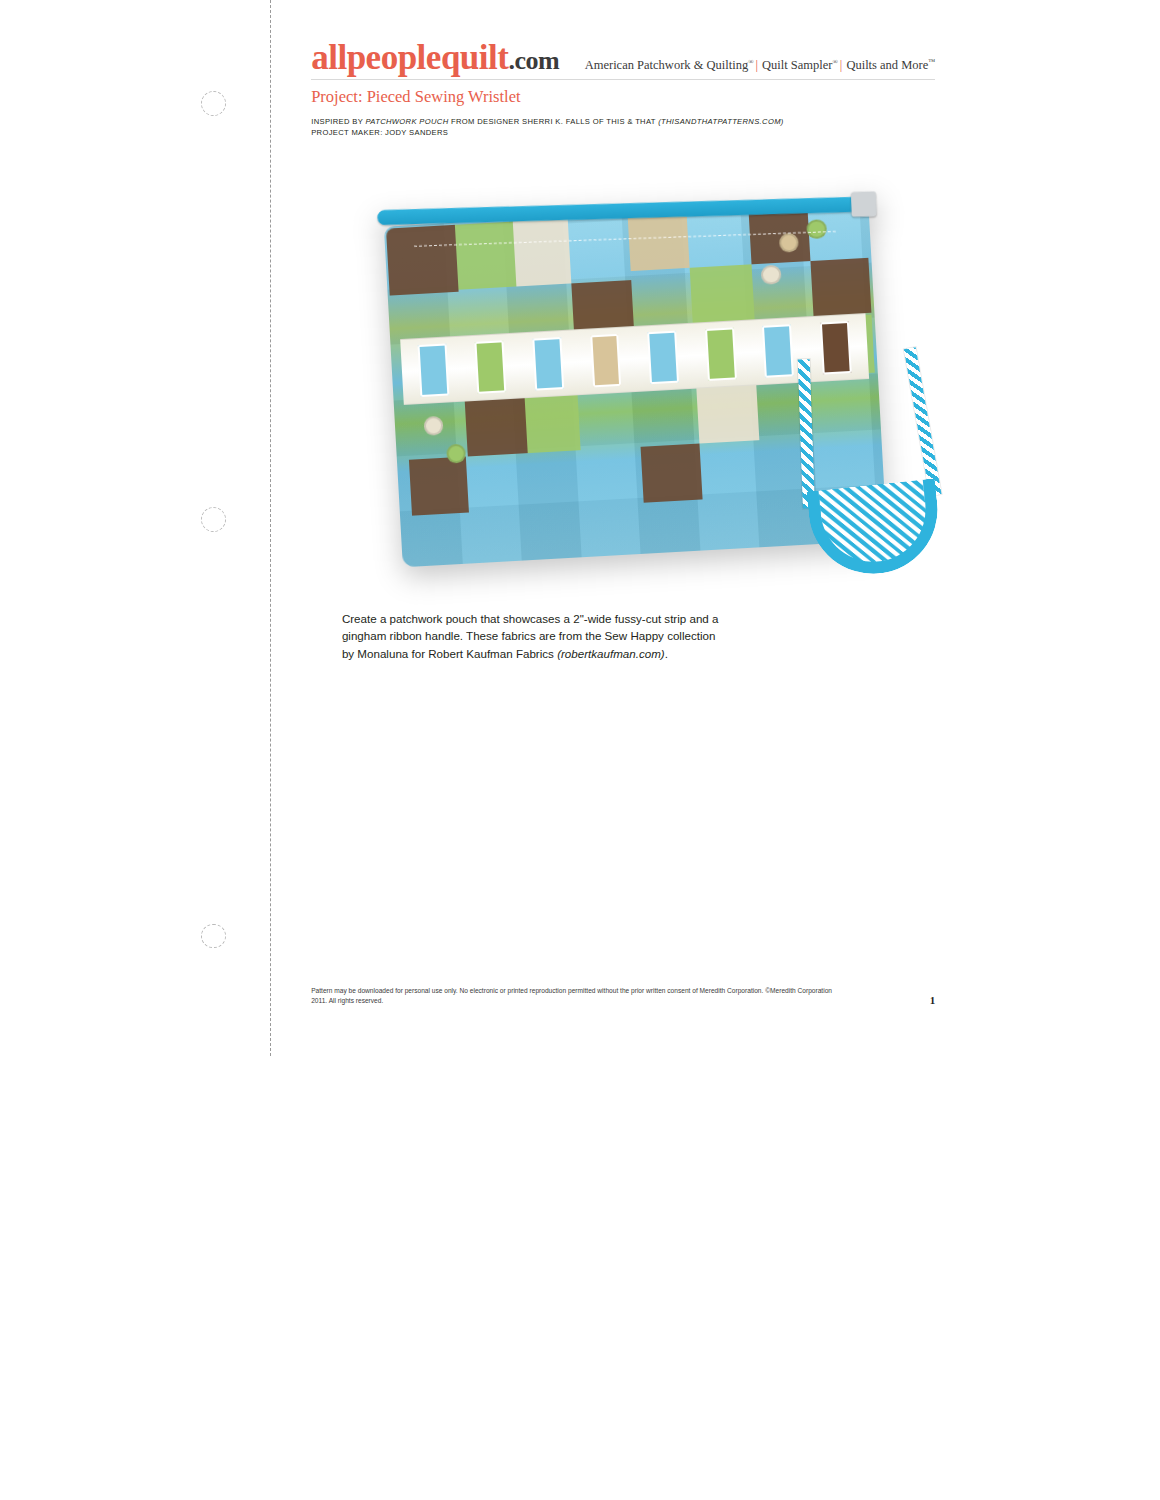all people quilt.com American Patchwork & Quilting®|Quilt Sampler®|Quilts and More™
Project: Pieced Sewing Wristlet
Inspired by Patchwork Pouch from designer Sherri K. Falls of This & That (thisandthatpatterns.com)
Project maker: Jody Sanders
Create a patchwork pouch that showcases a 2"-wide fussy-cut strip and a gingham ribbon handle. These fabrics are from the Sew Happy collection by Monaluna for Robert Kaufman Fabrics (robertkaufman.com).
Pattern may be downloaded for personal use only. No electronic or printed reproduction permitted without the prior written consent of Meredith Corporation. ©Meredith Corporation 2011. All rights reserved.
1